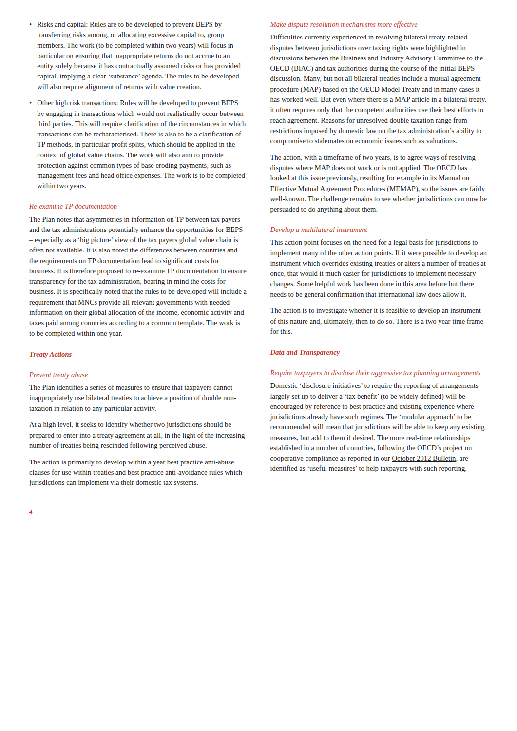Risks and capital: Rules are to be developed to prevent BEPS by transferring risks among, or allocating excessive capital to, group members. The work (to be completed within two years) will focus in particular on ensuring that inappropriate returns do not accrue to an entity solely because it has contractually assumed risks or has provided capital, implying a clear ‘substance’ agenda. The rules to be developed will also require alignment of returns with value creation.
Other high risk transactions: Rules will be developed to prevent BEPS by engaging in transactions which would not realistically occur between third parties. This will require clarification of the circumstances in which transactions can be recharacterised. There is also to be a clarification of TP methods, in particular profit splits, which should be applied in the context of global value chains. The work will also aim to provide protection against common types of base eroding payments, such as management fees and head office expenses. The work is to be completed within two years.
Re-examine TP documentation
The Plan notes that asymmetries in information on TP between tax payers and the tax administrations potentially enhance the opportunities for BEPS – especially as a ‘big picture’ view of the tax payers global value chain is often not available. It is also noted the differences between countries and the requirements on TP documentation lead to significant costs for business. It is therefore proposed to re-examine TP documentation to ensure transparency for the tax administration, bearing in mind the costs for business. It is specifically noted that the rules to be developed will include a requirement that MNCs provide all relevant governments with needed information on their global allocation of the income, economic activity and taxes paid among countries according to a common template. The work is to be completed within one year.
Treaty Actions
Prevent treaty abuse
The Plan identifies a series of measures to ensure that taxpayers cannot inappropriately use bilateral treaties to achieve a position of double non-taxation in relation to any particular activity.
At a high level, it seeks to identify whether two jurisdictions should be prepared to enter into a treaty agreement at all, in the light of the increasing number of treaties being rescinded following perceived abuse.
The action is primarily to develop within a year best practice anti-abuse clauses for use within treaties and best practice anti-avoidance rules which jurisdictions can implement via their domestic tax systems.
Make dispute resolution mechanisms more effective
Difficulties currently experienced in resolving bilateral treaty-related disputes between jurisdictions over taxing rights were highlighted in discussions between the Business and Industry Advisory Committee to the OECD (BIAC) and tax authorities during the course of the initial BEPS discussion. Many, but not all bilateral treaties include a mutual agreement procedure (MAP) based on the OECD Model Treaty and in many cases it has worked well. But even where there is a MAP article in a bilateral treaty, it often requires only that the competent authorities use their best efforts to reach agreement. Reasons for unresolved double taxation range from restrictions imposed by domestic law on the tax administration’s ability to compromise to stalemates on economic issues such as valuations.
The action, with a timeframe of two years, is to agree ways of resolving disputes where MAP does not work or is not applied. The OECD has looked at this issue previously, resulting for example in its Manual on Effective Mutual Agreement Procedures (MEMAP), so the issues are fairly well-known. The challenge remains to see whether jurisdictions can now be persuaded to do anything about them.
Develop a multilateral instrument
This action point focuses on the need for a legal basis for jurisdictions to implement many of the other action points. If it were possible to develop an instrument which overrides existing treaties or alters a number of treaties at once, that would it much easier for jurisdictions to implement necessary changes. Some helpful work has been done in this area before but there needs to be general confirmation that international law does allow it.
The action is to investigate whether it is feasible to develop an instrument of this nature and, ultimately, then to do so. There is a two year time frame for this.
Data and Transparency
Require taxpayers to disclose their aggressive tax planning arrangements
Domestic ‘disclosure initiatives’ to require the reporting of arrangements largely set up to deliver a ‘tax benefit’ (to be widely defined) will be encouraged by reference to best practice and existing experience where jurisdictions already have such regimes. The ‘modular approach’ to be recommended will mean that jurisdictions will be able to keep any existing measures, but add to them if desired. The more real-time relationships established in a number of countries, following the OECD’s project on cooperative compliance as reported in our October 2012 Bulletin, are identified as ‘useful measures’ to help taxpayers with such reporting.
4